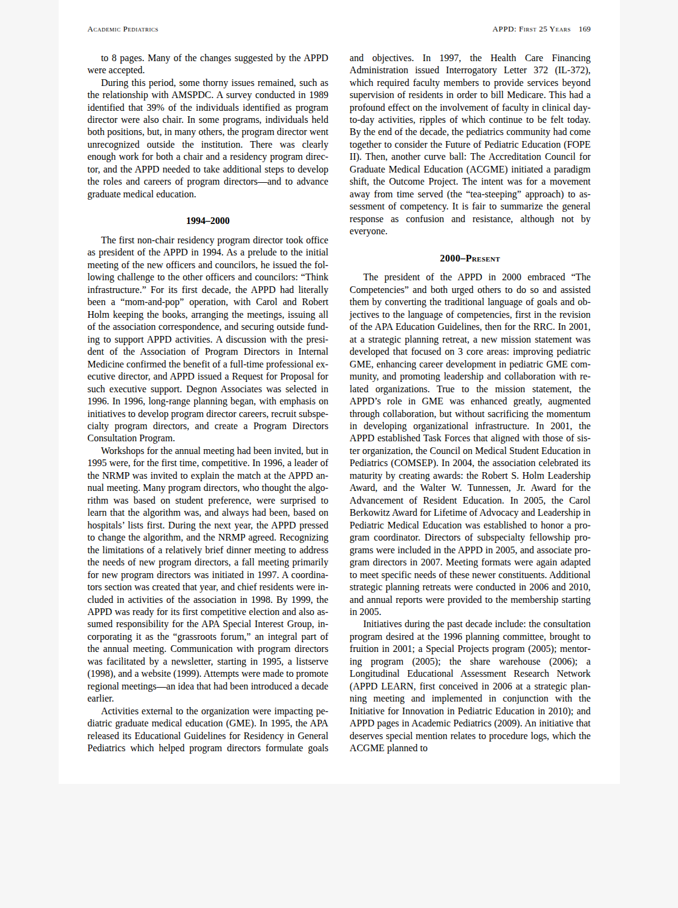Academic Pediatrics APPD: First 25 Years 169
to 8 pages. Many of the changes suggested by the APPD were accepted.
During this period, some thorny issues remained, such as the relationship with AMSPDC. A survey conducted in 1989 identified that 39% of the individuals identified as program director were also chair. In some programs, individuals held both positions, but, in many others, the program director went unrecognized outside the institution. There was clearly enough work for both a chair and a residency program director, and the APPD needed to take additional steps to develop the roles and careers of program directors—and to advance graduate medical education.
1994–2000
The first non-chair residency program director took office as president of the APPD in 1994. As a prelude to the initial meeting of the new officers and councilors, he issued the following challenge to the other officers and councilors: “Think infrastructure.” For its first decade, the APPD had literally been a “mom-and-pop” operation, with Carol and Robert Holm keeping the books, arranging the meetings, issuing all of the association correspondence, and securing outside funding to support APPD activities. A discussion with the president of the Association of Program Directors in Internal Medicine confirmed the benefit of a full-time professional executive director, and APPD issued a Request for Proposal for such executive support. Degnon Associates was selected in 1996. In 1996, long-range planning began, with emphasis on initiatives to develop program director careers, recruit subspecialty program directors, and create a Program Directors Consultation Program.
Workshops for the annual meeting had been invited, but in 1995 were, for the first time, competitive. In 1996, a leader of the NRMP was invited to explain the match at the APPD annual meeting. Many program directors, who thought the algorithm was based on student preference, were surprised to learn that the algorithm was, and always had been, based on hospitals’ lists first. During the next year, the APPD pressed to change the algorithm, and the NRMP agreed. Recognizing the limitations of a relatively brief dinner meeting to address the needs of new program directors, a fall meeting primarily for new program directors was initiated in 1997. A coordinators section was created that year, and chief residents were included in activities of the association in 1998. By 1999, the APPD was ready for its first competitive election and also assumed responsibility for the APA Special Interest Group, incorporating it as the “grassroots forum,” an integral part of the annual meeting. Communication with program directors was facilitated by a newsletter, starting in 1995, a listserve (1998), and a website (1999). Attempts were made to promote regional meetings—an idea that had been introduced a decade earlier.
Activities external to the organization were impacting pediatric graduate medical education (GME). In 1995, the APA released its Educational Guidelines for Residency in General Pediatrics which helped program directors formulate goals and objectives. In 1997, the Health Care Financing Administration issued Interrogatory Letter 372 (IL-372), which required faculty members to provide services beyond supervision of residents in order to bill Medicare. This had a profound effect on the involvement of faculty in clinical day-to-day activities, ripples of which continue to be felt today. By the end of the decade, the pediatrics community had come together to consider the Future of Pediatric Education (FOPE II). Then, another curve ball: The Accreditation Council for Graduate Medical Education (ACGME) initiated a paradigm shift, the Outcome Project. The intent was for a movement away from time served (the “tea-steeping” approach) to assessment of competency. It is fair to summarize the general response as confusion and resistance, although not by everyone.
2000–Present
The president of the APPD in 2000 embraced “The Competencies” and both urged others to do so and assisted them by converting the traditional language of goals and objectives to the language of competencies, first in the revision of the APA Education Guidelines, then for the RRC. In 2001, at a strategic planning retreat, a new mission statement was developed that focused on 3 core areas: improving pediatric GME, enhancing career development in pediatric GME community, and promoting leadership and collaboration with related organizations. True to the mission statement, the APPD’s role in GME was enhanced greatly, augmented through collaboration, but without sacrificing the momentum in developing organizational infrastructure. In 2001, the APPD established Task Forces that aligned with those of sister organization, the Council on Medical Student Education in Pediatrics (COMSEP). In 2004, the association celebrated its maturity by creating awards: the Robert S. Holm Leadership Award, and the Walter W. Tunnessen, Jr. Award for the Advancement of Resident Education. In 2005, the Carol Berkowitz Award for Lifetime of Advocacy and Leadership in Pediatric Medical Education was established to honor a program coordinator. Directors of subspecialty fellowship programs were included in the APPD in 2005, and associate program directors in 2007. Meeting formats were again adapted to meet specific needs of these newer constituents. Additional strategic planning retreats were conducted in 2006 and 2010, and annual reports were provided to the membership starting in 2005.
Initiatives during the past decade include: the consultation program desired at the 1996 planning committee, brought to fruition in 2001; a Special Projects program (2005); mentoring program (2005); the share warehouse (2006); a Longitudinal Educational Assessment Research Network (APPD LEARN, first conceived in 2006 at a strategic planning meeting and implemented in conjunction with the Initiative for Innovation in Pediatric Education in 2010); and APPD pages in Academic Pediatrics (2009). An initiative that deserves special mention relates to procedure logs, which the ACGME planned to